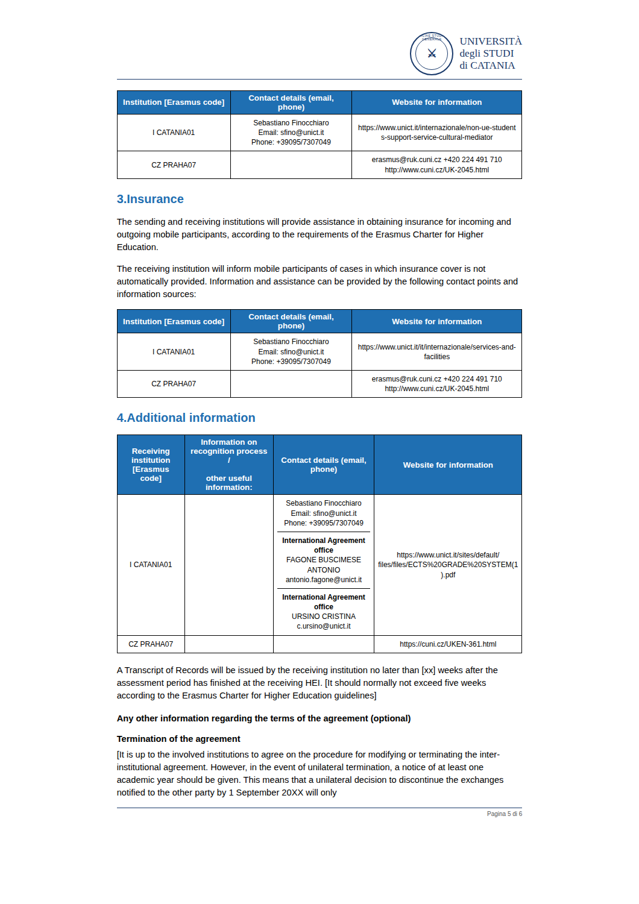SICILIAE STUDIUM GENERALE
⚔
UNIVERSITÀ
degli STUDI
di CATANIA
| Institution [Erasmus code] | Contact details (email, phone) | Website for information |
| --- | --- | --- |
| I CATANIA01 | Sebastiano Finocchiaro Email: sfino@unict.it Phone: +39095/7307049 | https://www.unict.it/internazionale/non-ue-student s-support-service-cultural-mediator |
| CZ PRAHA07 | | erasmus@ruk.cuni.cz +420 224 491 710 http://www.cuni.cz/UK-2045.html |
3.Insurance
The sending and receiving institutions will provide assistance in obtaining insurance for incoming and outgoing mobile participants, according to the requirements of the Erasmus Charter for Higher Education.
The receiving institution will inform mobile participants of cases in which insurance cover is not automatically provided. Information and assistance can be provided by the following contact points and information sources:
| Institution [Erasmus code] | Contact details (email, phone) | Website for information |
| --- | --- | --- |
| I CATANIA01 | Sebastiano Finocchiaro Email: sfino@unict.it Phone: +39095/7307049 | https://www.unict.it/it/internazionale/services-and-facilities |
| CZ PRAHA07 | | erasmus@ruk.cuni.cz +420 224 491 710 http://www.cuni.cz/UK-2045.html |
4.Additional information
| Receiving institution [Erasmus code] | Information on recognition process / other useful information: | Contact details (email, phone) | Website for information |
| --- | --- | --- | --- |
| I CATANIA01 | | Sebastiano Finocchiaro Email: sfino@unict.it Phone: +39095/7307049 International Agreement office FAGONE BUSCIMESE ANTONIO antonio.fagone@unict.it International Agreement office URSINO CRISTINA c.ursino@unict.it | https://www.unict.it/sites/default/ files/files/ECTS%20GRADE%20SYSTEM(1 ).pdf |
| CZ PRAHA07 | | | https://cuni.cz/UKEN-361.html |
A Transcript of Records will be issued by the receiving institution no later than [xx] weeks after the assessment period has finished at the receiving HEI. [It should normally not exceed five weeks according to the Erasmus Charter for Higher Education guidelines]
Any other information regarding the terms of the agreement (optional)
Termination of the agreement
[It is up to the involved institutions to agree on the procedure for modifying or terminating the inter-institutional agreement. However, in the event of unilateral termination, a notice of at least one academic year should be given. This means that a unilateral decision to discontinue the exchanges notified to the other party by 1 September 20XX will only
Pagina 5 di 6